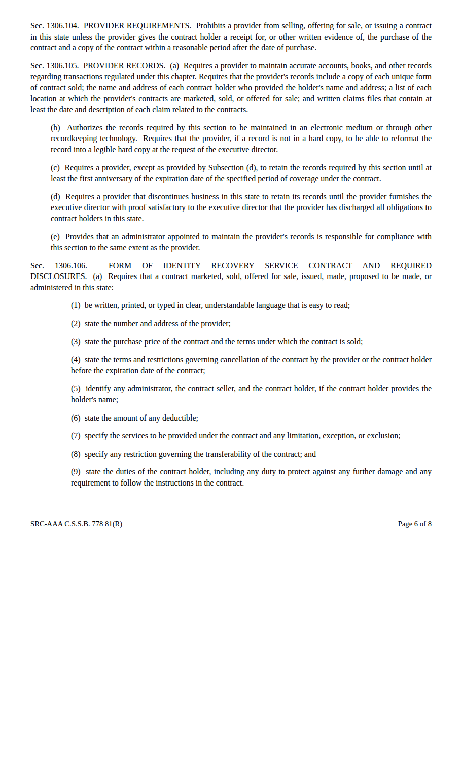Sec. 1306.104. PROVIDER REQUIREMENTS. Prohibits a provider from selling, offering for sale, or issuing a contract in this state unless the provider gives the contract holder a receipt for, or other written evidence of, the purchase of the contract and a copy of the contract within a reasonable period after the date of purchase.
Sec. 1306.105. PROVIDER RECORDS. (a) Requires a provider to maintain accurate accounts, books, and other records regarding transactions regulated under this chapter. Requires that the provider's records include a copy of each unique form of contract sold; the name and address of each contract holder who provided the holder's name and address; a list of each location at which the provider's contracts are marketed, sold, or offered for sale; and written claims files that contain at least the date and description of each claim related to the contracts.
(b) Authorizes the records required by this section to be maintained in an electronic medium or through other recordkeeping technology. Requires that the provider, if a record is not in a hard copy, to be able to reformat the record into a legible hard copy at the request of the executive director.
(c) Requires a provider, except as provided by Subsection (d), to retain the records required by this section until at least the first anniversary of the expiration date of the specified period of coverage under the contract.
(d) Requires a provider that discontinues business in this state to retain its records until the provider furnishes the executive director with proof satisfactory to the executive director that the provider has discharged all obligations to contract holders in this state.
(e) Provides that an administrator appointed to maintain the provider's records is responsible for compliance with this section to the same extent as the provider.
Sec. 1306.106. FORM OF IDENTITY RECOVERY SERVICE CONTRACT AND REQUIRED DISCLOSURES. (a) Requires that a contract marketed, sold, offered for sale, issued, made, proposed to be made, or administered in this state:
(1) be written, printed, or typed in clear, understandable language that is easy to read;
(2) state the number and address of the provider;
(3) state the purchase price of the contract and the terms under which the contract is sold;
(4) state the terms and restrictions governing cancellation of the contract by the provider or the contract holder before the expiration date of the contract;
(5) identify any administrator, the contract seller, and the contract holder, if the contract holder provides the holder's name;
(6) state the amount of any deductible;
(7) specify the services to be provided under the contract and any limitation, exception, or exclusion;
(8) specify any restriction governing the transferability of the contract; and
(9) state the duties of the contract holder, including any duty to protect against any further damage and any requirement to follow the instructions in the contract.
SRC-AAA C.S.S.B. 778 81(R) Page 6 of 8